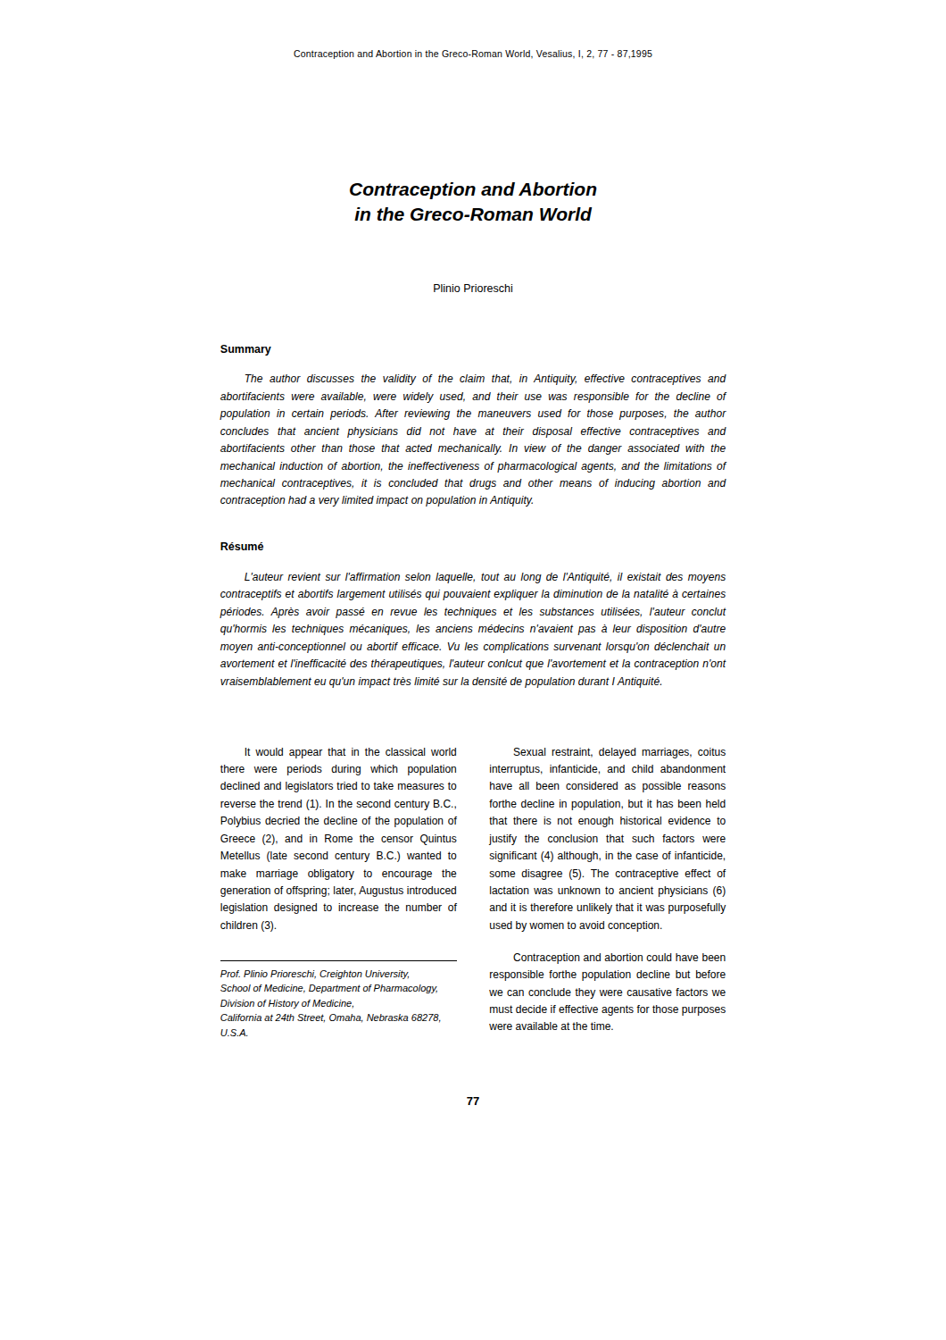Contraception and Abortion in the Greco-Roman World, Vesalius, I, 2, 77 - 87,1995
Contraception and Abortion
in the Greco-Roman World
Plinio Prioreschi
Summary
The author discusses the validity of the claim that, in Antiquity, effective contraceptives and abortifacients were available, were widely used, and their use was responsible for the decline of population in certain periods. After reviewing the maneuvers used for those purposes, the author concludes that ancient physicians did not have at their disposal effective contraceptives and abortifacients other than those that acted mechanically. In view of the danger associated with the mechanical induction of abortion, the ineffectiveness of pharmacological agents, and the limitations of mechanical contraceptives, it is concluded that drugs and other means of inducing abortion and contraception had a very limited impact on population in Antiquity.
Résumé
L'auteur revient sur l'affirmation selon laquelle, tout au long de l'Antiquité, il existait des moyens contraceptifs et abortifs largement utilisés qui pouvaient expliquer la diminution de la natalité à certaines périodes. Après avoir passé en revue les techniques et les substances utilisées, l'auteur conclut qu'hormis les techniques mécaniques, les anciens médecins n'avaient pas à leur disposition d'autre moyen anti-conceptionnel ou abortif efficace. Vu les complications survenant lorsqu'on déclenchait un avortement et l'inefficacité des thérapeutiques, l'auteur conlcut que l'avortement et la contraception n'ont vraisemblablement eu qu'un impact très limité sur la densité de population durant I Antiquité.
It would appear that in the classical world there were periods during which population declined and legislators tried to take measures to reverse the trend (1). In the second century B.C., Polybius decried the decline of the population of Greece (2), and in Rome the censor Quintus Metellus (late second century B.C.) wanted to make marriage obligatory to encourage the generation of offspring; later, Augustus introduced legislation designed to increase the number of children (3).
Prof. Plinio Prioreschi, Creighton University,
School of Medicine, Department of Pharmacology,
Division of History of Medicine,
California at 24th Street, Omaha, Nebraska 68278,
U.S.A.
Sexual restraint, delayed marriages, coitus interruptus, infanticide, and child abandonment have all been considered as possible reasons forthe decline in population, but it has been held that there is not enough historical evidence to justify the conclusion that such factors were significant (4) although, in the case of infanticide, some disagree (5). The contraceptive effect of lactation was unknown to ancient physicians (6) and it is therefore unlikely that it was purposefully used by women to avoid conception.
Contraception and abortion could have been responsible forthe population decline but before we can conclude they were causative factors we must decide if effective agents for those purposes were available at the time.
77